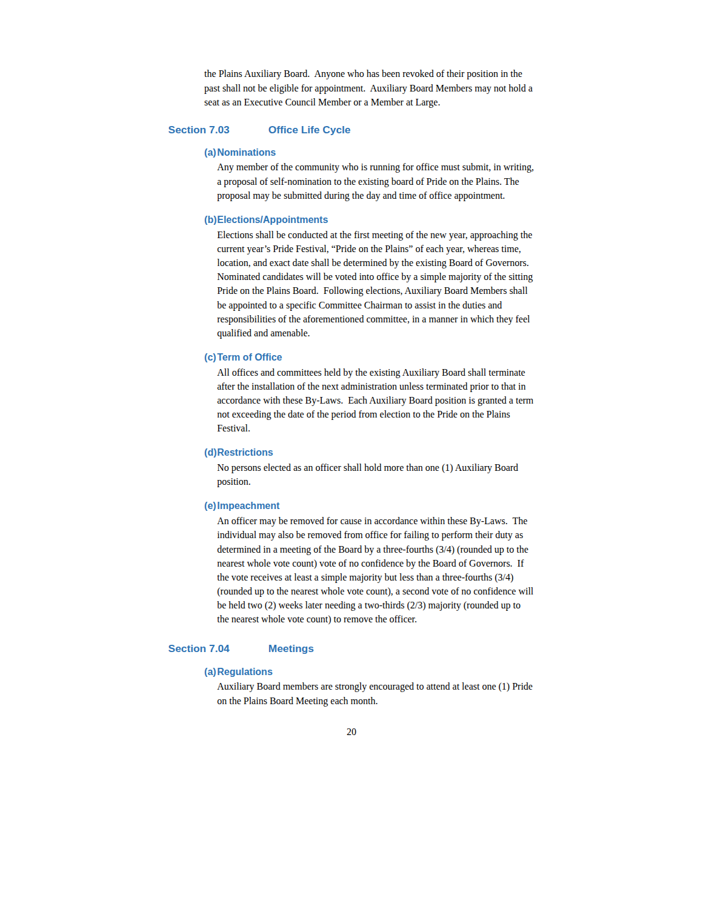the Plains Auxiliary Board. Anyone who has been revoked of their position in the past shall not be eligible for appointment. Auxiliary Board Members may not hold a seat as an Executive Council Member or a Member at Large.
Section 7.03 Office Life Cycle
(a) Nominations
Any member of the community who is running for office must submit, in writing, a proposal of self-nomination to the existing board of Pride on the Plains. The proposal may be submitted during the day and time of office appointment.
(b) Elections/Appointments
Elections shall be conducted at the first meeting of the new year, approaching the current year’s Pride Festival, “Pride on the Plains” of each year, whereas time, location, and exact date shall be determined by the existing Board of Governors. Nominated candidates will be voted into office by a simple majority of the sitting Pride on the Plains Board. Following elections, Auxiliary Board Members shall be appointed to a specific Committee Chairman to assist in the duties and responsibilities of the aforementioned committee, in a manner in which they feel qualified and amenable.
(c) Term of Office
All offices and committees held by the existing Auxiliary Board shall terminate after the installation of the next administration unless terminated prior to that in accordance with these By-Laws. Each Auxiliary Board position is granted a term not exceeding the date of the period from election to the Pride on the Plains Festival.
(d) Restrictions
No persons elected as an officer shall hold more than one (1) Auxiliary Board position.
(e) Impeachment
An officer may be removed for cause in accordance within these By-Laws. The individual may also be removed from office for failing to perform their duty as determined in a meeting of the Board by a three-fourths (3/4) (rounded up to the nearest whole vote count) vote of no confidence by the Board of Governors. If the vote receives at least a simple majority but less than a three-fourths (3/4) (rounded up to the nearest whole vote count), a second vote of no confidence will be held two (2) weeks later needing a two-thirds (2/3) majority (rounded up to the nearest whole vote count) to remove the officer.
Section 7.04 Meetings
(a) Regulations
Auxiliary Board members are strongly encouraged to attend at least one (1) Pride on the Plains Board Meeting each month.
20